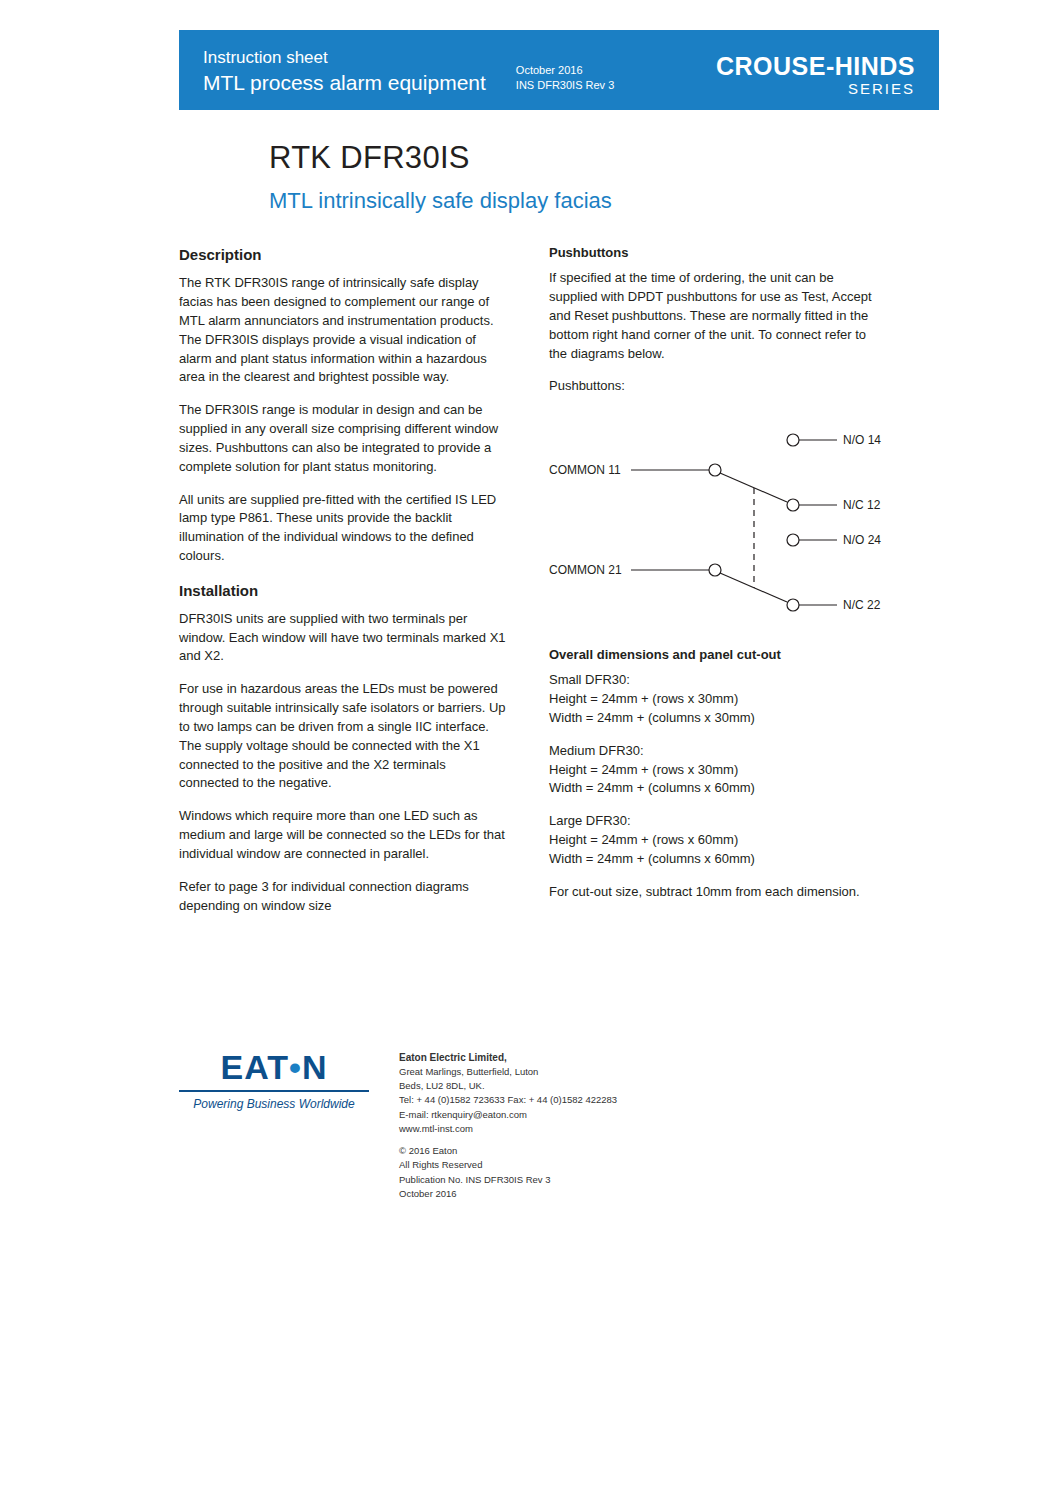Instruction sheet
MTL process alarm equipment
October 2016
INS DFR30IS Rev 3
CROUSE-HINDS
SERIES
RTK DFR30IS
MTL intrinsically safe display facias
Description
The RTK DFR30IS range of intrinsically safe display facias has been designed to complement our range of MTL alarm annunciators and instrumentation products. The DFR30IS displays provide a visual indication of alarm and plant status information within a hazardous area in the clearest and brightest possible way.
The DFR30IS range is modular in design and can be supplied in any overall size comprising different window sizes. Pushbuttons can also be integrated to provide a complete solution for plant status monitoring.
All units are supplied pre-fitted with the certified IS LED lamp type P861. These units provide the backlit illumination of the individual windows to the defined colours.
Installation
DFR30IS units are supplied with two terminals per window. Each window will have two terminals marked X1 and X2.
For use in hazardous areas the LEDs must be powered through suitable intrinsically safe isolators or barriers. Up to two lamps can be driven from a single IIC interface. The supply voltage should be connected with the X1 connected to the positive and the X2 terminals connected to the negative.
Windows which require more than one LED such as medium and large will be connected so the LEDs for that individual window are connected in parallel.
Refer to page 3 for individual connection diagrams depending on window size
Pushbuttons
If specified at the time of ordering, the unit can be supplied with DPDT pushbuttons for use as Test, Accept and Reset pushbuttons. These are normally fitted in the bottom right hand corner of the unit. To connect refer to the diagrams below.
Pushbuttons:
COMMON 11 N/O 14 N/C 12 COMMON 21 N/O 24 N/C 22
Overall dimensions and panel cut-out
Small DFR30:
Height = 24mm + (rows x 30mm)
Width = 24mm + (columns x 30mm)
Medium DFR30:
Height = 24mm + (rows x 30mm)
Width = 24mm + (columns x 60mm)
Large DFR30:
Height = 24mm + (rows x 60mm)
Width = 24mm + (columns x 60mm)
For cut-out size, subtract 10mm from each dimension.
EAT•N
Powering Business Worldwide
Eaton Electric Limited,
Great Marlings, Butterfield, Luton
Beds, LU2 8DL, UK.
Tel: + 44 (0)1582 723633 Fax: + 44 (0)1582 422283
E-mail: rtkenquiry@eaton.com
www.mtl-inst.com
© 2016 Eaton
All Rights Reserved
Publication No. INS DFR30IS Rev 3
October 2016